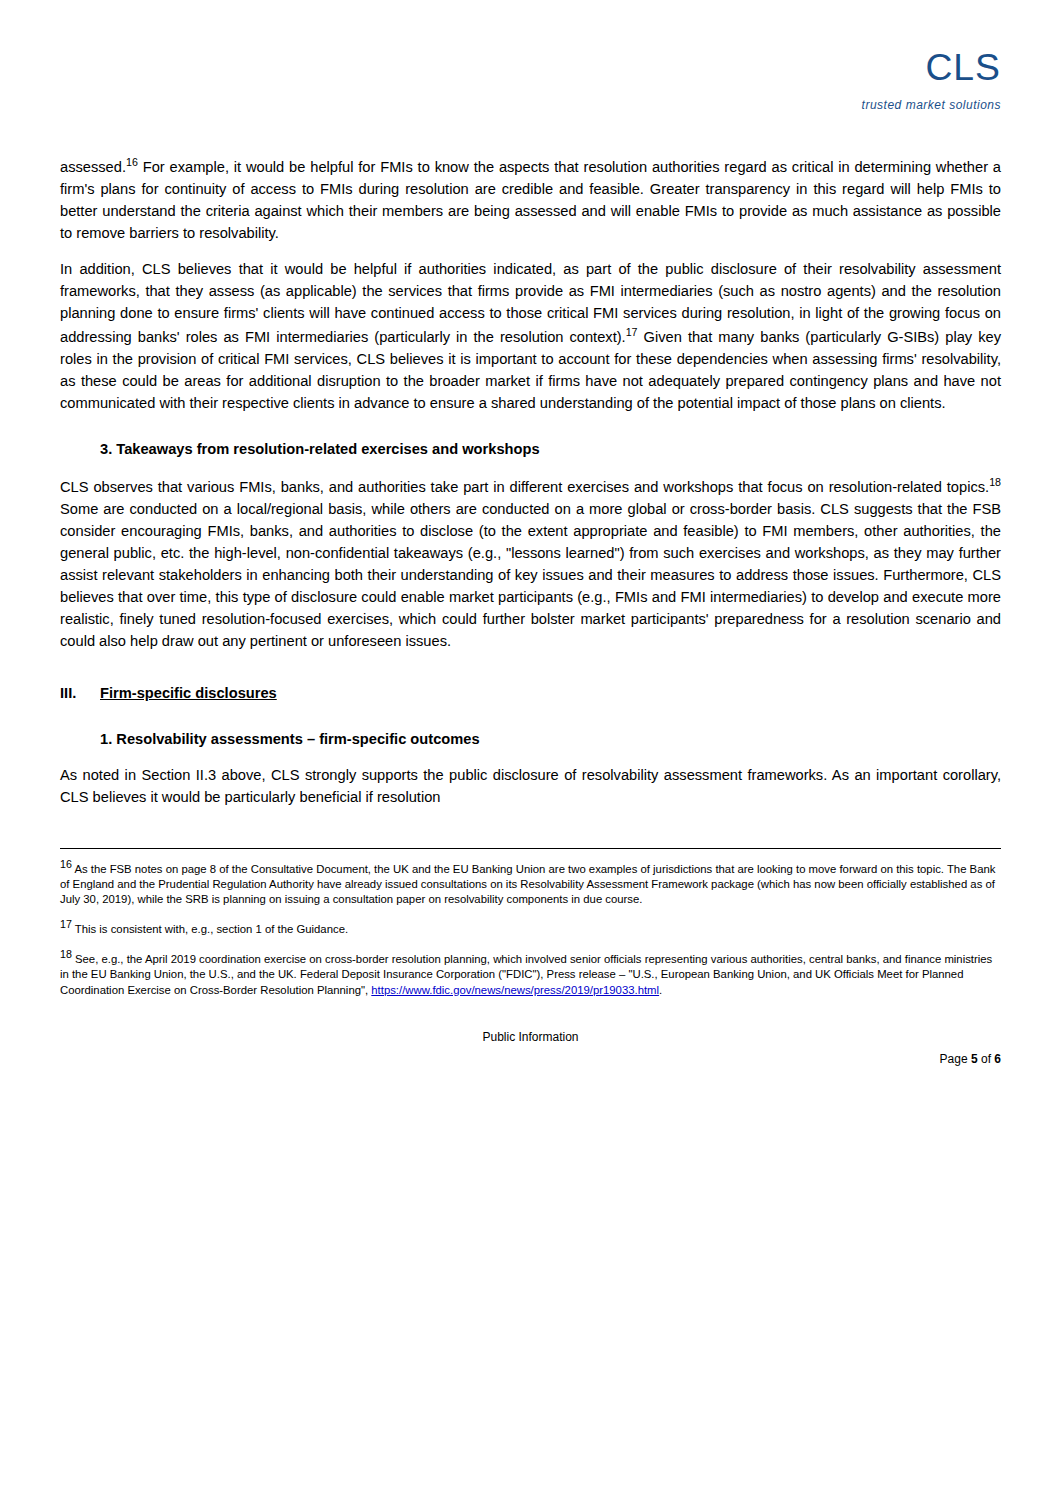CLS
trusted market solutions
assessed.16 For example, it would be helpful for FMIs to know the aspects that resolution authorities regard as critical in determining whether a firm's plans for continuity of access to FMIs during resolution are credible and feasible. Greater transparency in this regard will help FMIs to better understand the criteria against which their members are being assessed and will enable FMIs to provide as much assistance as possible to remove barriers to resolvability.
In addition, CLS believes that it would be helpful if authorities indicated, as part of the public disclosure of their resolvability assessment frameworks, that they assess (as applicable) the services that firms provide as FMI intermediaries (such as nostro agents) and the resolution planning done to ensure firms' clients will have continued access to those critical FMI services during resolution, in light of the growing focus on addressing banks' roles as FMI intermediaries (particularly in the resolution context).17 Given that many banks (particularly G-SIBs) play key roles in the provision of critical FMI services, CLS believes it is important to account for these dependencies when assessing firms' resolvability, as these could be areas for additional disruption to the broader market if firms have not adequately prepared contingency plans and have not communicated with their respective clients in advance to ensure a shared understanding of the potential impact of those plans on clients.
3. Takeaways from resolution-related exercises and workshops
CLS observes that various FMIs, banks, and authorities take part in different exercises and workshops that focus on resolution-related topics.18 Some are conducted on a local/regional basis, while others are conducted on a more global or cross-border basis. CLS suggests that the FSB consider encouraging FMIs, banks, and authorities to disclose (to the extent appropriate and feasible) to FMI members, other authorities, the general public, etc. the high-level, non-confidential takeaways (e.g., "lessons learned") from such exercises and workshops, as they may further assist relevant stakeholders in enhancing both their understanding of key issues and their measures to address those issues. Furthermore, CLS believes that over time, this type of disclosure could enable market participants (e.g., FMIs and FMI intermediaries) to develop and execute more realistic, finely tuned resolution-focused exercises, which could further bolster market participants' preparedness for a resolution scenario and could also help draw out any pertinent or unforeseen issues.
III. Firm-specific disclosures
1. Resolvability assessments – firm-specific outcomes
As noted in Section II.3 above, CLS strongly supports the public disclosure of resolvability assessment frameworks. As an important corollary, CLS believes it would be particularly beneficial if resolution
16 As the FSB notes on page 8 of the Consultative Document, the UK and the EU Banking Union are two examples of jurisdictions that are looking to move forward on this topic. The Bank of England and the Prudential Regulation Authority have already issued consultations on its Resolvability Assessment Framework package (which has now been officially established as of July 30, 2019), while the SRB is planning on issuing a consultation paper on resolvability components in due course.
17 This is consistent with, e.g., section 1 of the Guidance.
18 See, e.g., the April 2019 coordination exercise on cross-border resolution planning, which involved senior officials representing various authorities, central banks, and finance ministries in the EU Banking Union, the U.S., and the UK. Federal Deposit Insurance Corporation ("FDIC"), Press release – "U.S., European Banking Union, and UK Officials Meet for Planned Coordination Exercise on Cross-Border Resolution Planning", https://www.fdic.gov/news/news/press/2019/pr19033.html.
Public Information
Page 5 of 6